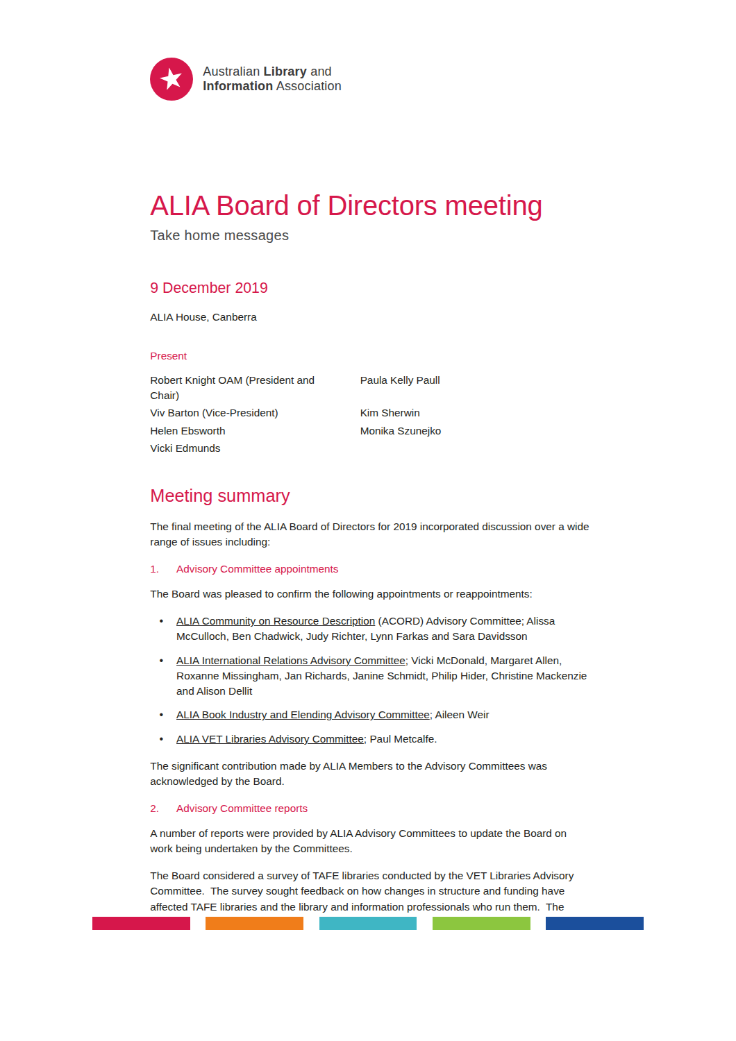Australian Library and
Information Association
ALIA Board of Directors meeting
Take home messages
9 December 2019
ALIA House, Canberra
Present
Robert Knight OAM (President and Chair)
Paula Kelly Paull
Viv Barton (Vice-President)
Kim Sherwin
Helen Ebsworth
Monika Szunejko
Vicki Edmunds
Meeting summary
The final meeting of the ALIA Board of Directors for 2019 incorporated discussion over a wide range of issues including:
Advisory Committee appointments
The Board was pleased to confirm the following appointments or reappointments:
ALIA Community on Resource Description (ACORD) Advisory Committee; Alissa McCulloch, Ben Chadwick, Judy Richter, Lynn Farkas and Sara Davidsson
ALIA International Relations Advisory Committee; Vicki McDonald, Margaret Allen, Roxanne Missingham, Jan Richards, Janine Schmidt, Philip Hider, Christine Mackenzie and Alison Dellit
ALIA Book Industry and Elending Advisory Committee; Aileen Weir
ALIA VET Libraries Advisory Committee; Paul Metcalfe.
The significant contribution made by ALIA Members to the Advisory Committees was acknowledged by the Board.
Advisory Committee reports
A number of reports were provided by ALIA Advisory Committees to update the Board on work being undertaken by the Committees.
The Board considered a survey of TAFE libraries conducted by the VET Libraries Advisory Committee. The survey sought feedback on how changes in structure and funding have affected TAFE libraries and the library and information professionals who run them. The survey results will be made available on the ALIA website shortly.